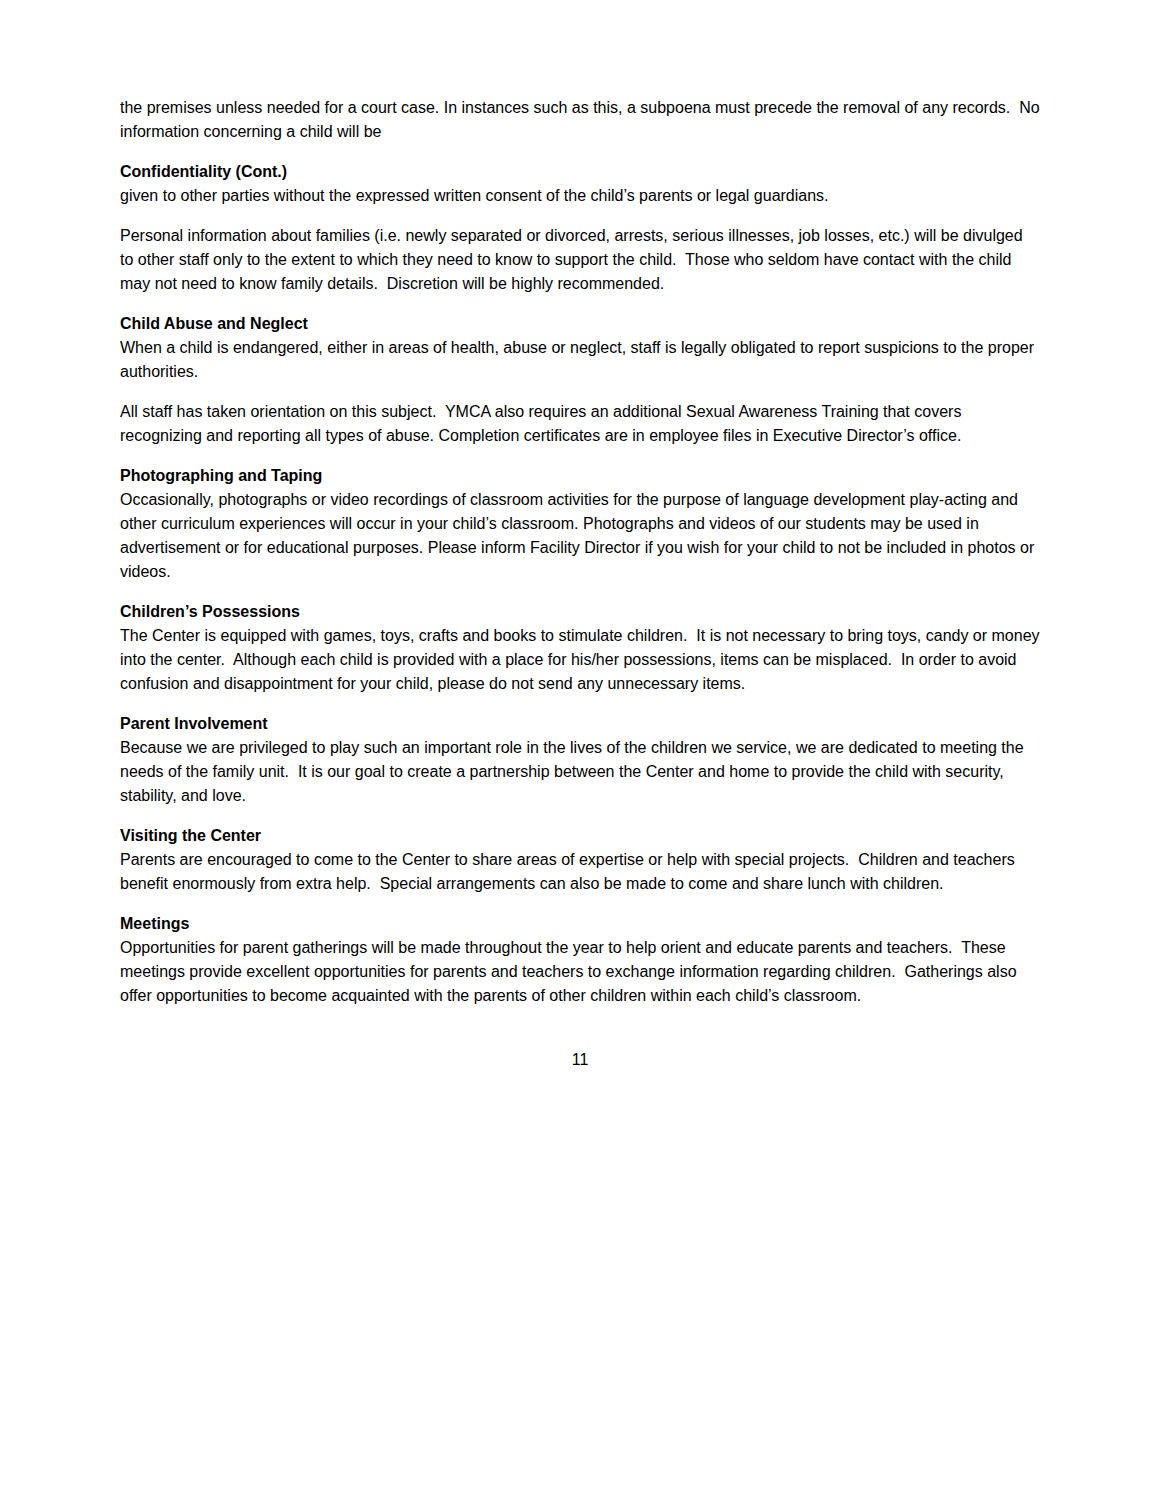the premises unless needed for a court case. In instances such as this, a subpoena must precede the removal of any records. No information concerning a child will be
Confidentiality (Cont.)
given to other parties without the expressed written consent of the child’s parents or legal guardians.
Personal information about families (i.e. newly separated or divorced, arrests, serious illnesses, job losses, etc.) will be divulged to other staff only to the extent to which they need to know to support the child. Those who seldom have contact with the child may not need to know family details. Discretion will be highly recommended.
Child Abuse and Neglect
When a child is endangered, either in areas of health, abuse or neglect, staff is legally obligated to report suspicions to the proper authorities.
All staff has taken orientation on this subject. YMCA also requires an additional Sexual Awareness Training that covers recognizing and reporting all types of abuse. Completion certificates are in employee files in Executive Director’s office.
Photographing and Taping
Occasionally, photographs or video recordings of classroom activities for the purpose of language development play-acting and other curriculum experiences will occur in your child’s classroom. Photographs and videos of our students may be used in advertisement or for educational purposes. Please inform Facility Director if you wish for your child to not be included in photos or videos.
Children’s Possessions
The Center is equipped with games, toys, crafts and books to stimulate children. It is not necessary to bring toys, candy or money into the center. Although each child is provided with a place for his/her possessions, items can be misplaced. In order to avoid confusion and disappointment for your child, please do not send any unnecessary items.
Parent Involvement
Because we are privileged to play such an important role in the lives of the children we service, we are dedicated to meeting the needs of the family unit. It is our goal to create a partnership between the Center and home to provide the child with security, stability, and love.
Visiting the Center
Parents are encouraged to come to the Center to share areas of expertise or help with special projects. Children and teachers benefit enormously from extra help. Special arrangements can also be made to come and share lunch with children.
Meetings
Opportunities for parent gatherings will be made throughout the year to help orient and educate parents and teachers. These meetings provide excellent opportunities for parents and teachers to exchange information regarding children. Gatherings also offer opportunities to become acquainted with the parents of other children within each child’s classroom.
11